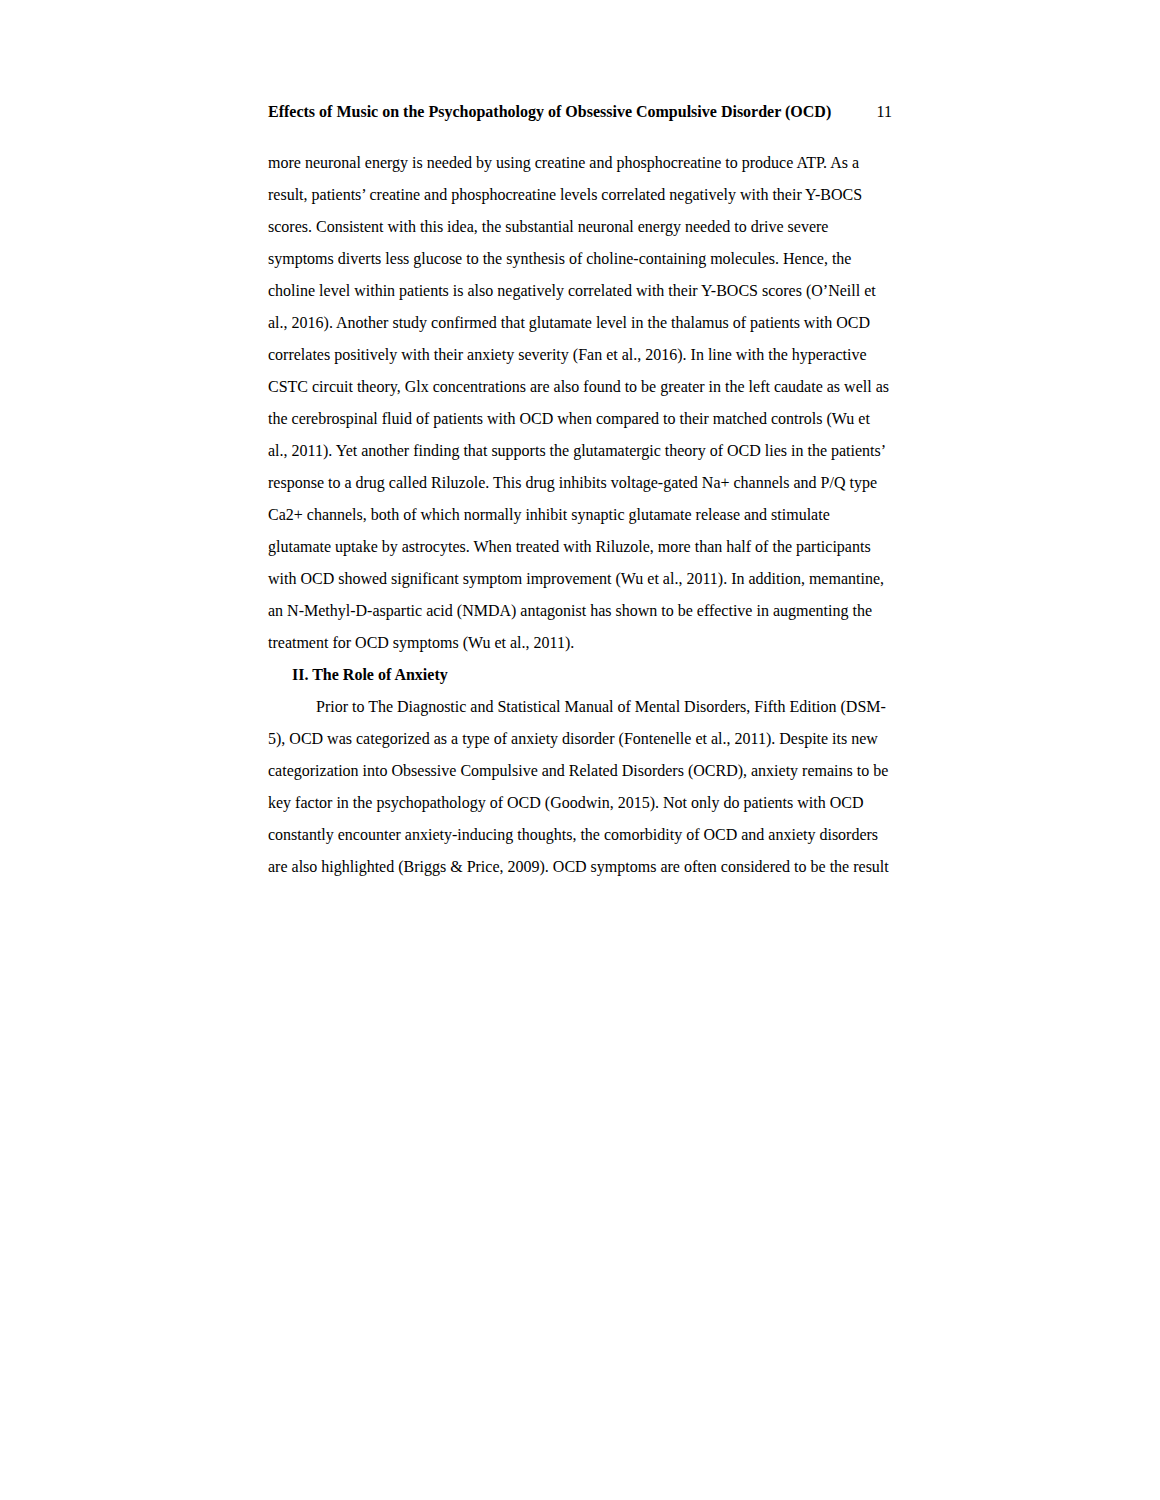Effects of Music on the Psychopathology of Obsessive Compulsive Disorder (OCD) 11
more neuronal energy is needed by using creatine and phosphocreatine to produce ATP. As a result, patients’ creatine and phosphocreatine levels correlated negatively with their Y-BOCS scores. Consistent with this idea, the substantial neuronal energy needed to drive severe symptoms diverts less glucose to the synthesis of choline-containing molecules. Hence, the choline level within patients is also negatively correlated with their Y-BOCS scores (O’Neill et al., 2016). Another study confirmed that glutamate level in the thalamus of patients with OCD correlates positively with their anxiety severity (Fan et al., 2016). In line with the hyperactive CSTC circuit theory, Glx concentrations are also found to be greater in the left caudate as well as the cerebrospinal fluid of patients with OCD when compared to their matched controls (Wu et al., 2011). Yet another finding that supports the glutamatergic theory of OCD lies in the patients’ response to a drug called Riluzole. This drug inhibits voltage-gated Na+ channels and P/Q type Ca2+ channels, both of which normally inhibit synaptic glutamate release and stimulate glutamate uptake by astrocytes. When treated with Riluzole, more than half of the participants with OCD showed significant symptom improvement (Wu et al., 2011). In addition, memantine, an N-Methyl-D-aspartic acid (NMDA) antagonist has shown to be effective in augmenting the treatment for OCD symptoms (Wu et al., 2011).
II. The Role of Anxiety
Prior to The Diagnostic and Statistical Manual of Mental Disorders, Fifth Edition (DSM-5), OCD was categorized as a type of anxiety disorder (Fontenelle et al., 2011). Despite its new categorization into Obsessive Compulsive and Related Disorders (OCRD), anxiety remains to be key factor in the psychopathology of OCD (Goodwin, 2015). Not only do patients with OCD constantly encounter anxiety-inducing thoughts, the comorbidity of OCD and anxiety disorders are also highlighted (Briggs & Price, 2009). OCD symptoms are often considered to be the result